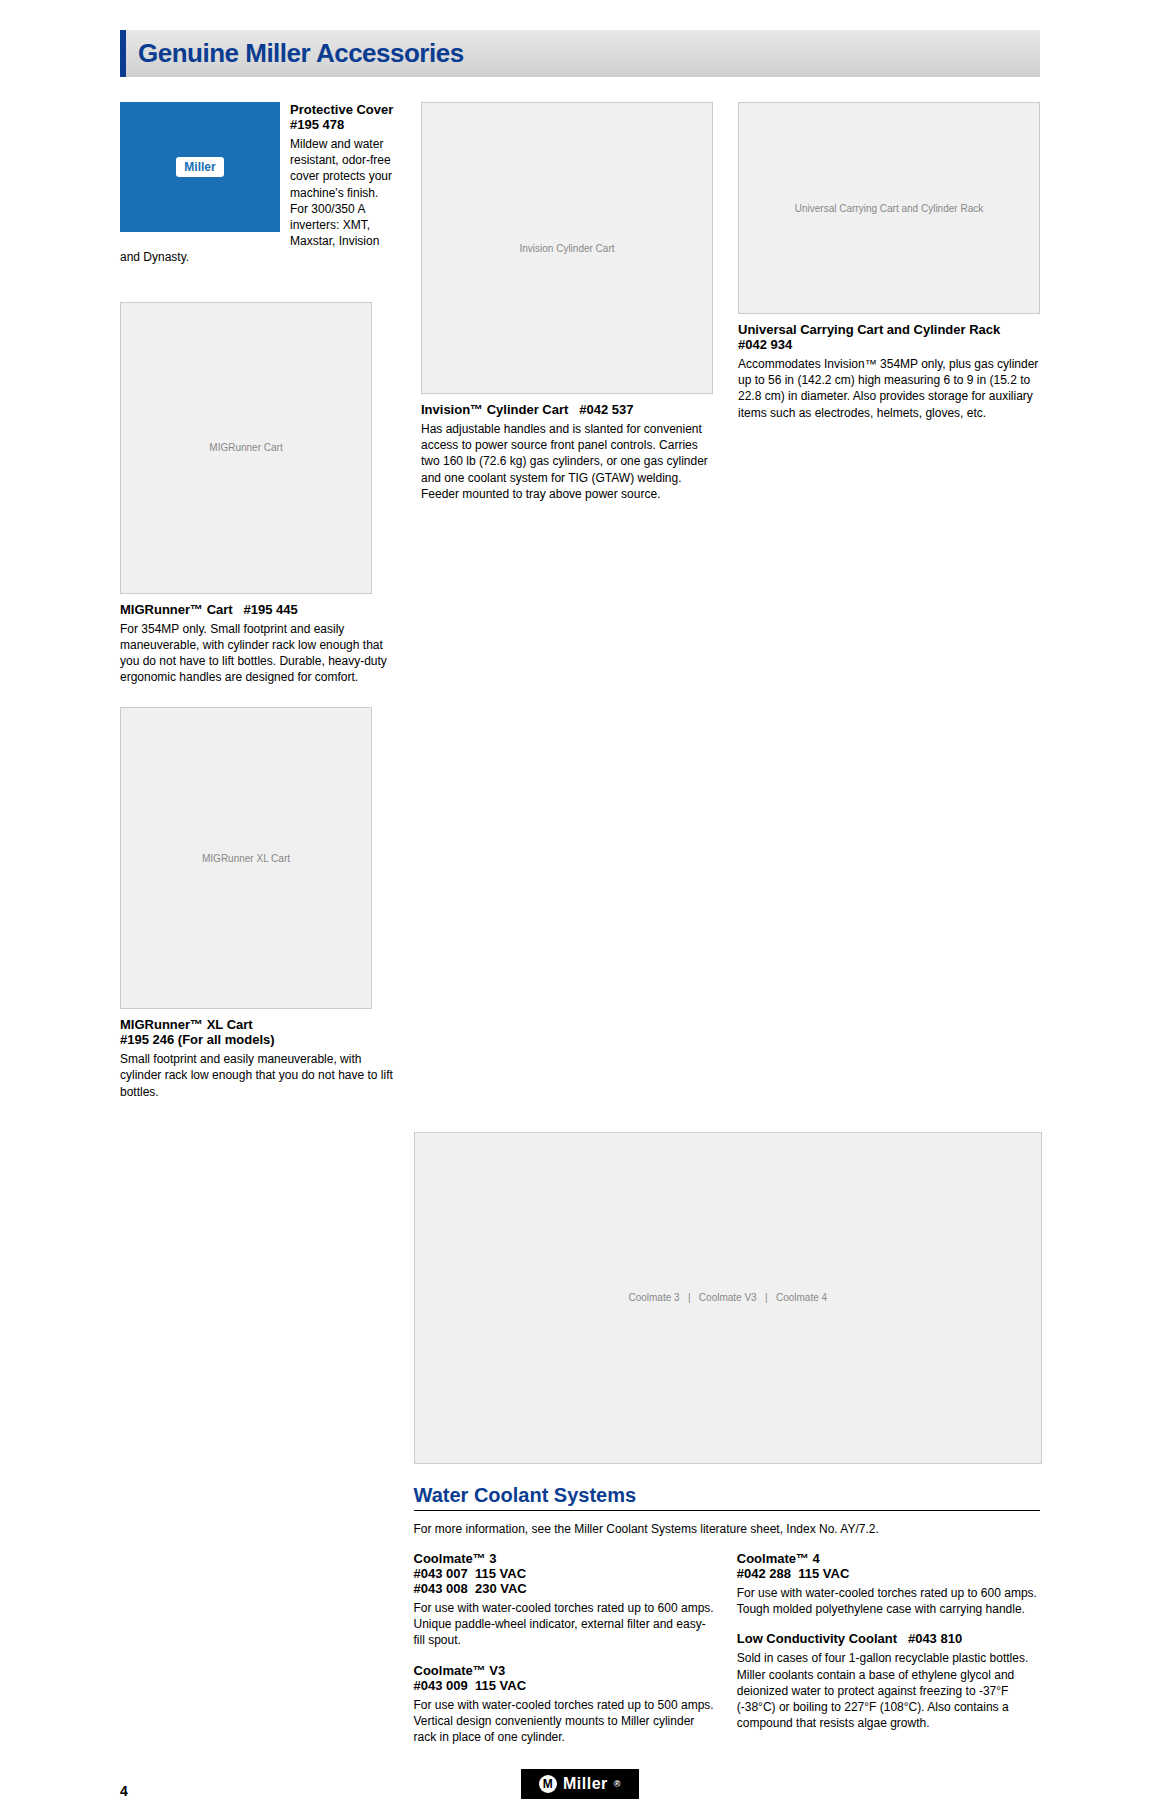Genuine Miller Accessories
Miller
Protective Cover
#195 478
Mildew and water resistant, odor-free cover protects your machine's finish. For 300/350 A inverters: XMT, Maxstar, Invision and Dynasty.
MIGRunner Cart
MIGRunner™ Cart #195 445
For 354MP only. Small footprint and easily maneuverable, with cylinder rack low enough that you do not have to lift bottles. Durable, heavy-duty ergonomic handles are designed for comfort.
MIGRunner XL Cart
MIGRunner™ XL Cart
#195 246 (For all models)
Small footprint and easily maneuverable, with cylinder rack low enough that you do not have to lift bottles.
Invision Cylinder Cart
Invision™ Cylinder Cart #042 537
Has adjustable handles and is slanted for convenient access to power source front panel controls. Carries two 160 lb (72.6 kg) gas cylinders, or one gas cylinder and one coolant system for TIG (GTAW) welding. Feeder mounted to tray above power source.
Universal Carrying Cart and Cylinder Rack
Universal Carrying Cart and Cylinder Rack
#042 934
Accommodates Invision™ 354MP only, plus gas cylinder up to 56 in (142.2 cm) high measuring 6 to 9 in (15.2 to 22.8 cm) in diameter. Also provides storage for auxiliary items such as electrodes, helmets, gloves, etc.
Coolmate 3 | Coolmate V3 | Coolmate 4
Water Coolant Systems
For more information, see the Miller Coolant Systems literature sheet, Index No. AY/7.2.
Coolmate™ 3
#043 007 115 VAC
#043 008 230 VAC
For use with water-cooled torches rated up to 600 amps. Unique paddle-wheel indicator, external filter and easy-fill spout.
Coolmate™ V3
#043 009 115 VAC
For use with water-cooled torches rated up to 500 amps. Vertical design conveniently mounts to Miller cylinder rack in place of one cylinder.
Coolmate™ 4
#042 288 115 VAC
For use with water-cooled torches rated up to 600 amps. Tough molded polyethylene case with carrying handle.
Low Conductivity Coolant #043 810
Sold in cases of four 1-gallon recyclable plastic bottles. Miller coolants contain a base of ethylene glycol and deionized water to protect against freezing to -37°F (-38°C) or boiling to 227°F (108°C). Also contains a compound that resists algae growth.
4 MMiller®